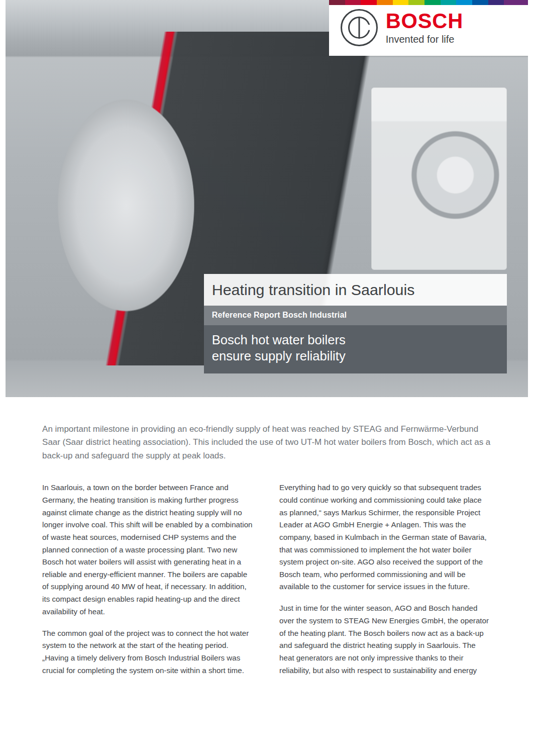BOSCH
Invented for life
Heating transition in Saarlouis
Reference Report Bosch Industrial
Bosch hot water boilers
ensure supply reliability
An important milestone in providing an eco-friendly supply of heat was reached by STEAG and Fernwärme-Verbund Saar (Saar district heating association). This included the use of two UT-M hot water boilers from Bosch, which act as a back-up and safeguard the supply at peak loads.
In Saarlouis, a town on the border between France and Germany, the heating transition is making further progress against climate change as the district heating supply will no longer involve coal. This shift will be enabled by a combination of waste heat sources, modernised CHP systems and the planned connection of a waste processing plant. Two new Bosch hot water boilers will assist with generating heat in a reliable and energy-efficient manner. The boilers are capable of supplying around 40 MW of heat, if necessary. In addition, its compact design enables rapid heating-up and the direct availability of heat.
The common goal of the project was to connect the hot water system to the network at the start of the heating period. „Having a timely delivery from Bosch Industrial Boilers was crucial for completing the system on-site within a short time. Everything had to go very quickly so that subsequent trades could continue working and commissioning could take place as planned,“ says Markus Schirmer, the responsible Project Leader at AGO GmbH Energie + Anlagen. This was the company, based in Kulmbach in the German state of Bavaria, that was commissioned to implement the hot water boiler system project on-site. AGO also received the support of the Bosch team, who performed commissioning and will be available to the customer for service issues in the future.
Just in time for the winter season, AGO and Bosch handed over the system to STEAG New Energies GmbH, the operator of the heating plant. The Bosch boilers now act as a back-up and safeguard the district heating supply in Saarlouis. The heat generators are not only impressive thanks to their reliability, but also with respect to sustainability and energy